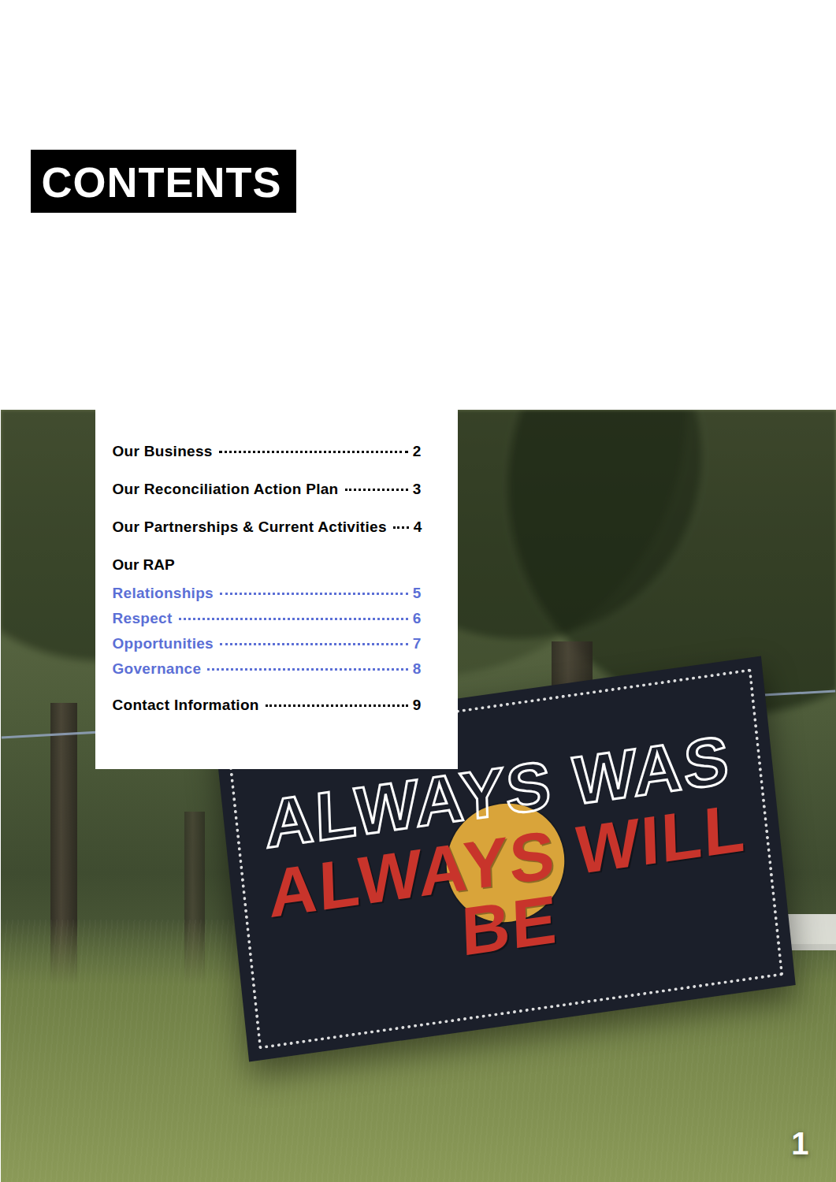CONTENTS
ALWAYS WAS
ALWAYS WILL BE
Our Business 2
Our Reconciliation Action Plan 3
Our Partnerships & Current Activities 4
Our RAP
Relationships 5
Respect 6
Opportunities 7
Governance 8
Contact Information 9
1